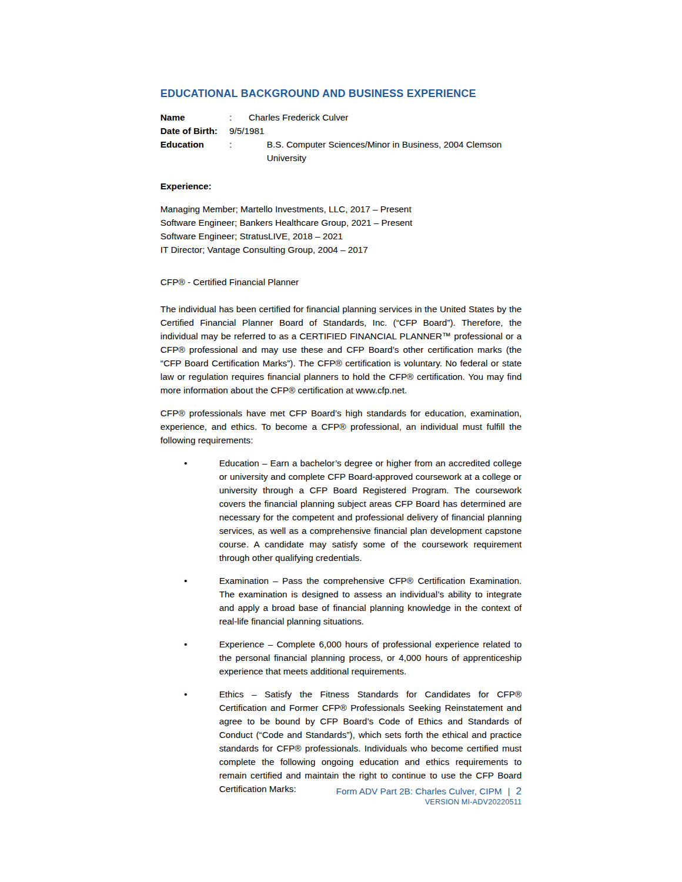EDUCATIONAL BACKGROUND AND BUSINESS EXPERIENCE
Name: Charles Frederick Culver
Date of Birth: 9/5/1981
Education: B.S. Computer Sciences/Minor in Business, 2004 Clemson University
Experience:
Managing Member; Martello Investments, LLC, 2017 – Present
Software Engineer; Bankers Healthcare Group, 2021 – Present
Software Engineer; StratusLIVE, 2018 – 2021
IT Director; Vantage Consulting Group, 2004 – 2017
CFP® - Certified Financial Planner
The individual has been certified for financial planning services in the United States by the Certified Financial Planner Board of Standards, Inc. (“CFP Board”). Therefore, the individual may be referred to as a CERTIFIED FINANCIAL PLANNER™ professional or a CFP® professional and may use these and CFP Board’s other certification marks (the “CFP Board Certification Marks”). The CFP® certification is voluntary. No federal or state law or regulation requires financial planners to hold the CFP® certification. You may find more information about the CFP® certification at www.cfp.net.
CFP® professionals have met CFP Board’s high standards for education, examination, experience, and ethics. To become a CFP® professional, an individual must fulfill the following requirements:
• Education – Earn a bachelor’s degree or higher from an accredited college or university and complete CFP Board-approved coursework at a college or university through a CFP Board Registered Program. The coursework covers the financial planning subject areas CFP Board has determined are necessary for the competent and professional delivery of financial planning services, as well as a comprehensive financial plan development capstone course. A candidate may satisfy some of the coursework requirement through other qualifying credentials.
• Examination – Pass the comprehensive CFP® Certification Examination. The examination is designed to assess an individual’s ability to integrate and apply a broad base of financial planning knowledge in the context of real-life financial planning situations.
• Experience – Complete 6,000 hours of professional experience related to the personal financial planning process, or 4,000 hours of apprenticeship experience that meets additional requirements.
• Ethics – Satisfy the Fitness Standards for Candidates for CFP® Certification and Former CFP® Professionals Seeking Reinstatement and agree to be bound by CFP Board’s Code of Ethics and Standards of Conduct (“Code and Standards”), which sets forth the ethical and practice standards for CFP® professionals. Individuals who become certified must complete the following ongoing education and ethics requirements to remain certified and maintain the right to continue to use the CFP Board Certification Marks:
Form ADV Part 2B: Charles Culver, CIPM | 2
VERSION MI-ADV20220511